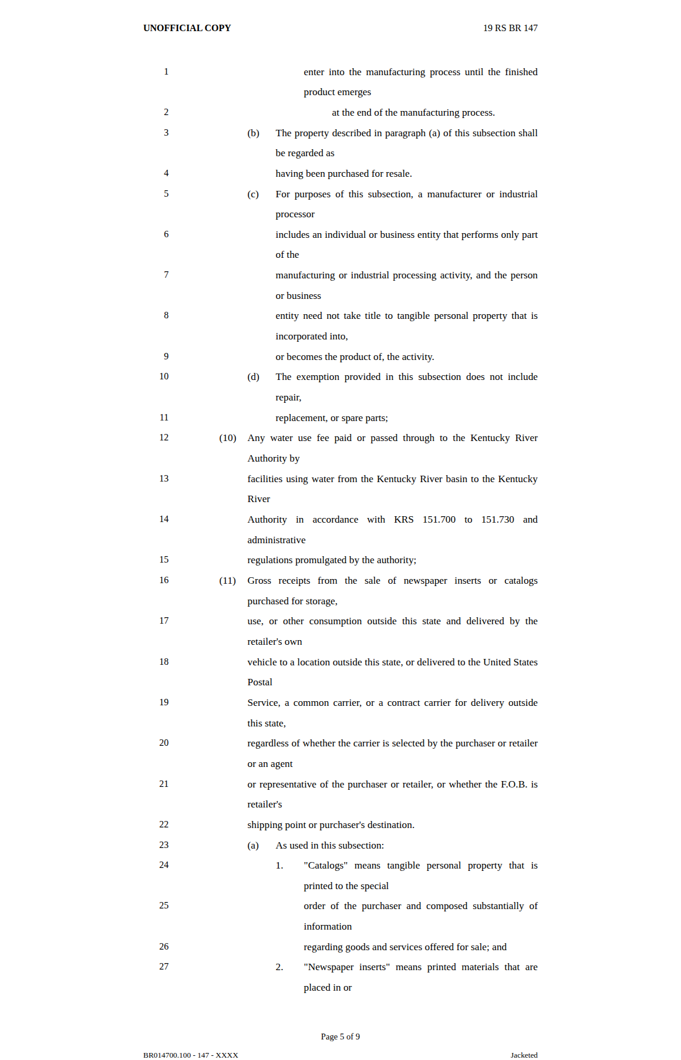UNOFFICIAL COPY
19 RS BR 147
enter into the manufacturing process until the finished product emerges
at the end of the manufacturing process.
(b) The property described in paragraph (a) of this subsection shall be regarded as
having been purchased for resale.
(c) For purposes of this subsection, a manufacturer or industrial processor
includes an individual or business entity that performs only part of the
manufacturing or industrial processing activity, and the person or business
entity need not take title to tangible personal property that is incorporated into,
or becomes the product of, the activity.
(d) The exemption provided in this subsection does not include repair,
replacement, or spare parts;
(10) Any water use fee paid or passed through to the Kentucky River Authority by
facilities using water from the Kentucky River basin to the Kentucky River
Authority in accordance with KRS 151.700 to 151.730 and administrative
regulations promulgated by the authority;
(11) Gross receipts from the sale of newspaper inserts or catalogs purchased for storage,
use, or other consumption outside this state and delivered by the retailer's own
vehicle to a location outside this state, or delivered to the United States Postal
Service, a common carrier, or a contract carrier for delivery outside this state,
regardless of whether the carrier is selected by the purchaser or retailer or an agent
or representative of the purchaser or retailer, or whether the F.O.B. is retailer's
shipping point or purchaser's destination.
(a) As used in this subsection:
1."Catalogs" means tangible personal property that is printed to the special
order of the purchaser and composed substantially of information
regarding goods and services offered for sale; and
2."Newspaper inserts" means printed materials that are placed in or
Page 5 of 9
BR014700.100 - 147 - XXXX Jacketed